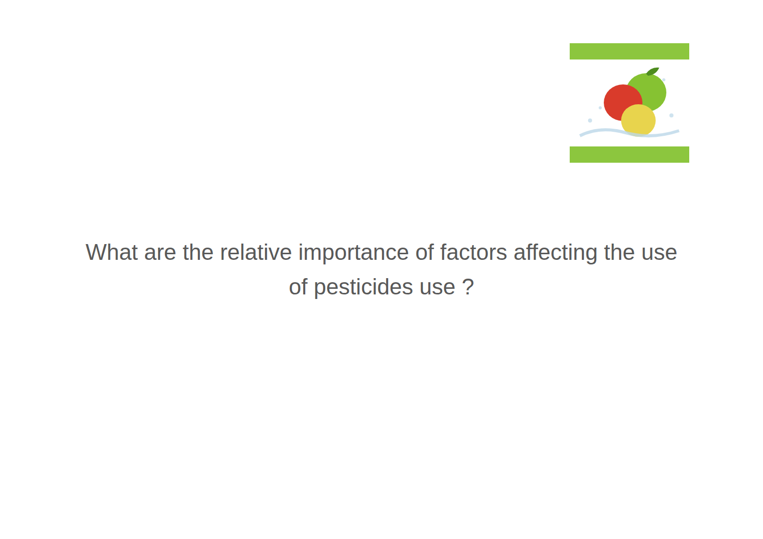What are the relative importance of factors affecting the use of pesticides use ?